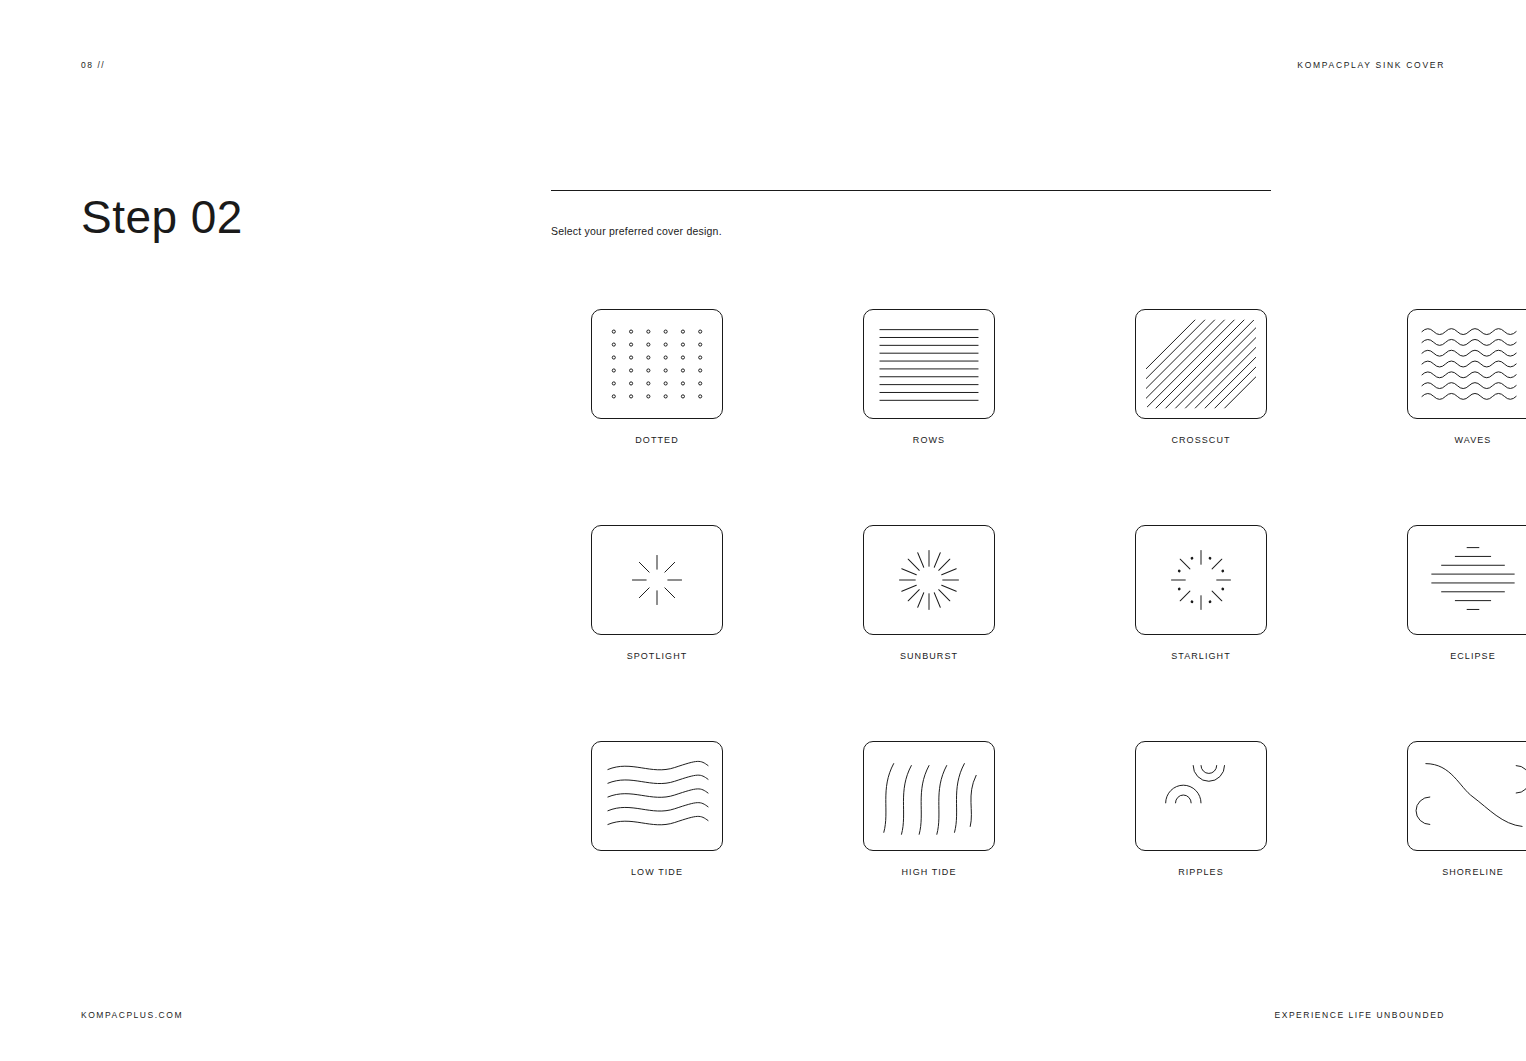08 //
KOMPACPLAY SINK COVER
Step 02
Select your preferred cover design.
DOTTED
ROWS
CROSSCUT
WAVES
SPOTLIGHT
SUNBURST
STARLIGHT
ECLIPSE
LOW TIDE
HIGH TIDE
RIPPLES
SHORELINE
KOMPACPLUS.COM
EXPERIENCE LIFE UNBOUNDED